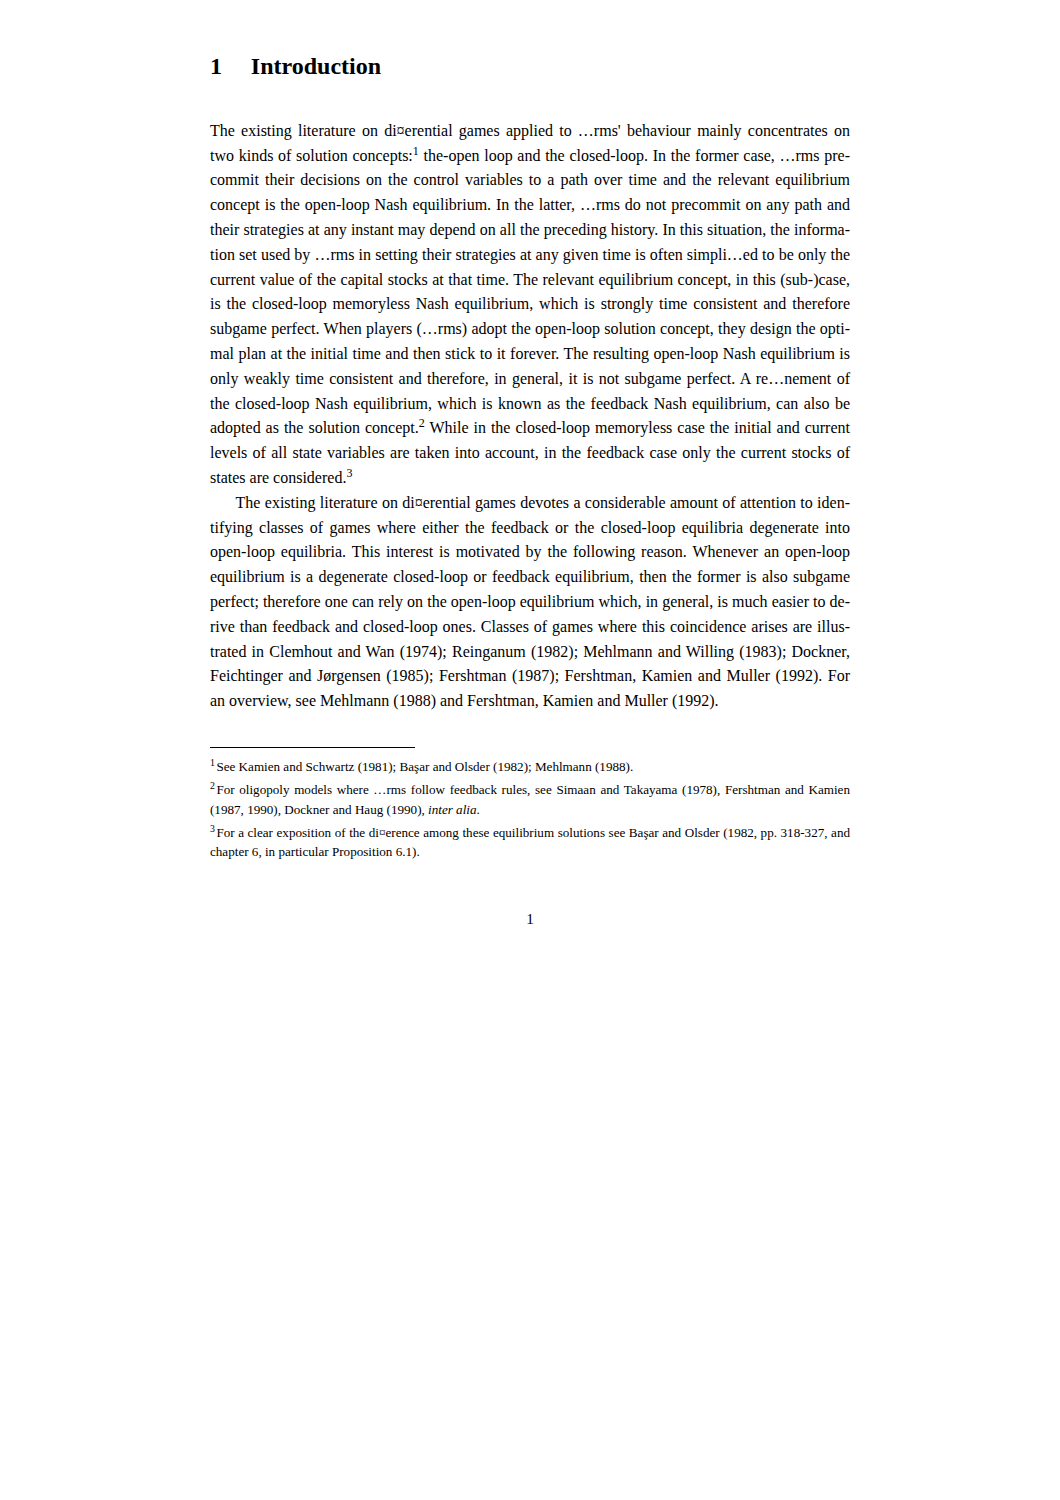1 Introduction
The existing literature on di¤erential games applied to …rms' behaviour mainly concentrates on two kinds of solution concepts:1 the-open loop and the closed-loop. In the former case, …rms precommit their decisions on the control variables to a path over time and the relevant equilibrium concept is the open-loop Nash equilibrium. In the latter, …rms do not precommit on any path and their strategies at any instant may depend on all the preceding history. In this situation, the information set used by …rms in setting their strategies at any given time is often simpli…ed to be only the current value of the capital stocks at that time. The relevant equilibrium concept, in this (sub-)case, is the closed-loop memoryless Nash equilibrium, which is strongly time consistent and therefore subgame perfect. When players (…rms) adopt the open-loop solution concept, they design the optimal plan at the initial time and then stick to it forever. The resulting open-loop Nash equilibrium is only weakly time consistent and therefore, in general, it is not subgame perfect. A re…nement of the closed-loop Nash equilibrium, which is known as the feedback Nash equilibrium, can also be adopted as the solution concept.2 While in the closed-loop memoryless case the initial and current levels of all state variables are taken into account, in the feedback case only the current stocks of states are considered.3
The existing literature on di¤erential games devotes a considerable amount of attention to identifying classes of games where either the feedback or the closed-loop equilibria degenerate into open-loop equilibria. This interest is motivated by the following reason. Whenever an open-loop equilibrium is a degenerate closed-loop or feedback equilibrium, then the former is also subgame perfect; therefore one can rely on the open-loop equilibrium which, in general, is much easier to derive than feedback and closed-loop ones. Classes of games where this coincidence arises are illustrated in Clemhout and Wan (1974); Reinganum (1982); Mehlmann and Willing (1983); Dockner, Feichtinger and Jørgensen (1985); Fershtman (1987); Fershtman, Kamien and Muller (1992). For an overview, see Mehlmann (1988) and Fershtman, Kamien and Muller (1992).
1See Kamien and Schwartz (1981); Başar and Olsder (1982); Mehlmann (1988).
2For oligopoly models where …rms follow feedback rules, see Simaan and Takayama (1978), Fershtman and Kamien (1987, 1990), Dockner and Haug (1990), inter alia.
3For a clear exposition of the di¤erence among these equilibrium solutions see Başar and Olsder (1982, pp. 318-327, and chapter 6, in particular Proposition 6.1).
1